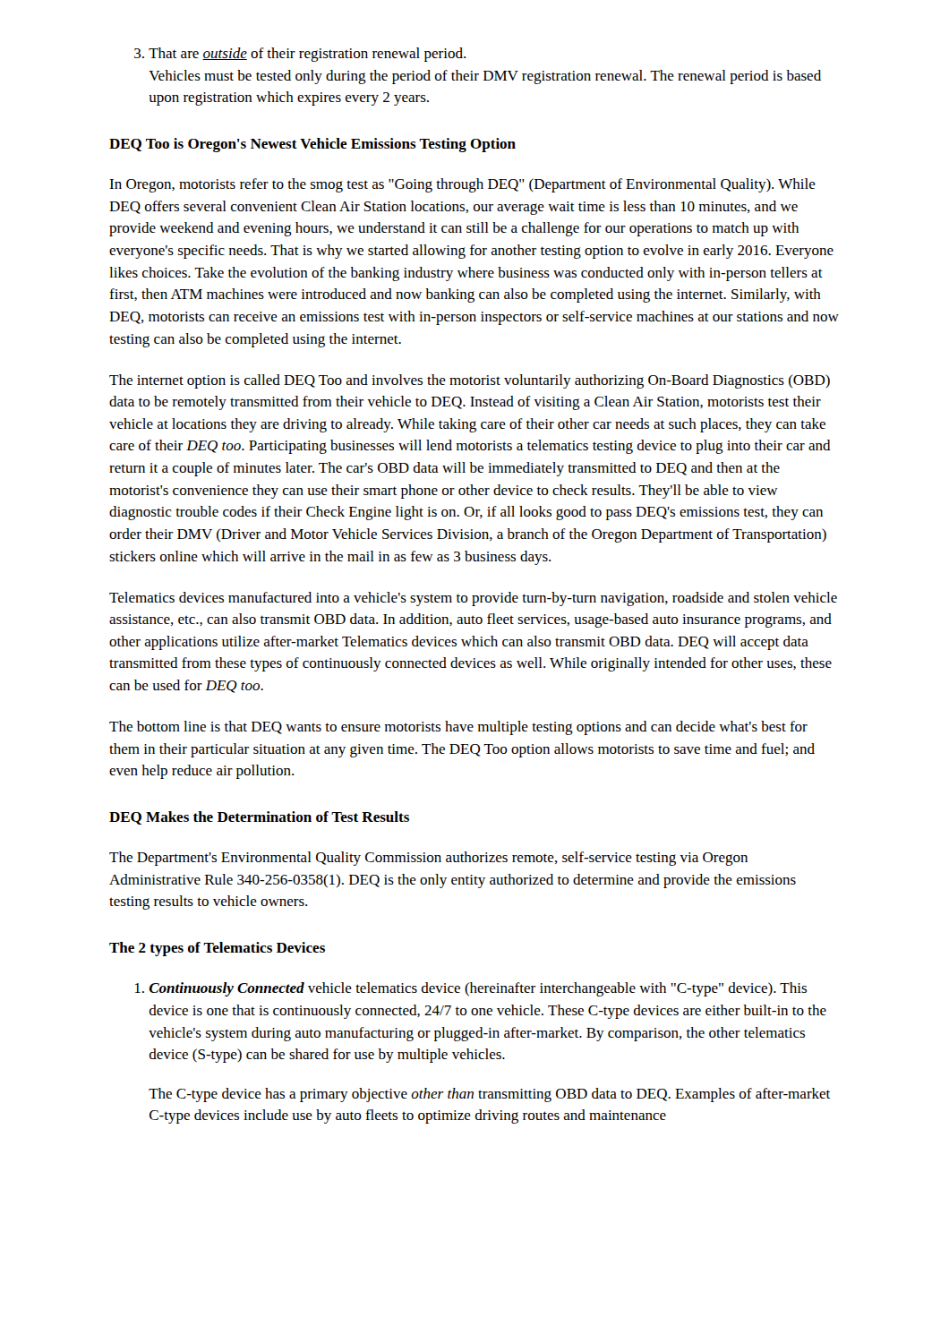That are outside of their registration renewal period.
Vehicles must be tested only during the period of their DMV registration renewal. The renewal period is based upon registration which expires every 2 years.
DEQ Too is Oregon's Newest Vehicle Emissions Testing Option
In Oregon, motorists refer to the smog test as "Going through DEQ" (Department of Environmental Quality). While DEQ offers several convenient Clean Air Station locations, our average wait time is less than 10 minutes, and we provide weekend and evening hours, we understand it can still be a challenge for our operations to match up with everyone's specific needs. That is why we started allowing for another testing option to evolve in early 2016. Everyone likes choices. Take the evolution of the banking industry where business was conducted only with in-person tellers at first, then ATM machines were introduced and now banking can also be completed using the internet. Similarly, with DEQ, motorists can receive an emissions test with in-person inspectors or self-service machines at our stations and now testing can also be completed using the internet.
The internet option is called DEQ Too and involves the motorist voluntarily authorizing On-Board Diagnostics (OBD) data to be remotely transmitted from their vehicle to DEQ. Instead of visiting a Clean Air Station, motorists test their vehicle at locations they are driving to already. While taking care of their other car needs at such places, they can take care of their DEQ too. Participating businesses will lend motorists a telematics testing device to plug into their car and return it a couple of minutes later. The car's OBD data will be immediately transmitted to DEQ and then at the motorist's convenience they can use their smart phone or other device to check results. They'll be able to view diagnostic trouble codes if their Check Engine light is on. Or, if all looks good to pass DEQ's emissions test, they can order their DMV (Driver and Motor Vehicle Services Division, a branch of the Oregon Department of Transportation) stickers online which will arrive in the mail in as few as 3 business days.
Telematics devices manufactured into a vehicle's system to provide turn-by-turn navigation, roadside and stolen vehicle assistance, etc., can also transmit OBD data. In addition, auto fleet services, usage-based auto insurance programs, and other applications utilize after-market Telematics devices which can also transmit OBD data. DEQ will accept data transmitted from these types of continuously connected devices as well. While originally intended for other uses, these can be used for DEQ too.
The bottom line is that DEQ wants to ensure motorists have multiple testing options and can decide what's best for them in their particular situation at any given time. The DEQ Too option allows motorists to save time and fuel; and even help reduce air pollution.
DEQ Makes the Determination of Test Results
The Department's Environmental Quality Commission authorizes remote, self-service testing via Oregon Administrative Rule 340-256-0358(1). DEQ is the only entity authorized to determine and provide the emissions testing results to vehicle owners.
The 2 types of Telematics Devices
Continuously Connected vehicle telematics device (hereinafter interchangeable with "C-type" device). This device is one that is continuously connected, 24/7 to one vehicle. These C-type devices are either built-in to the vehicle's system during auto manufacturing or plugged-in after-market. By comparison, the other telematics device (S-type) can be shared for use by multiple vehicles.
The C-type device has a primary objective other than transmitting OBD data to DEQ. Examples of after-market C-type devices include use by auto fleets to optimize driving routes and maintenance